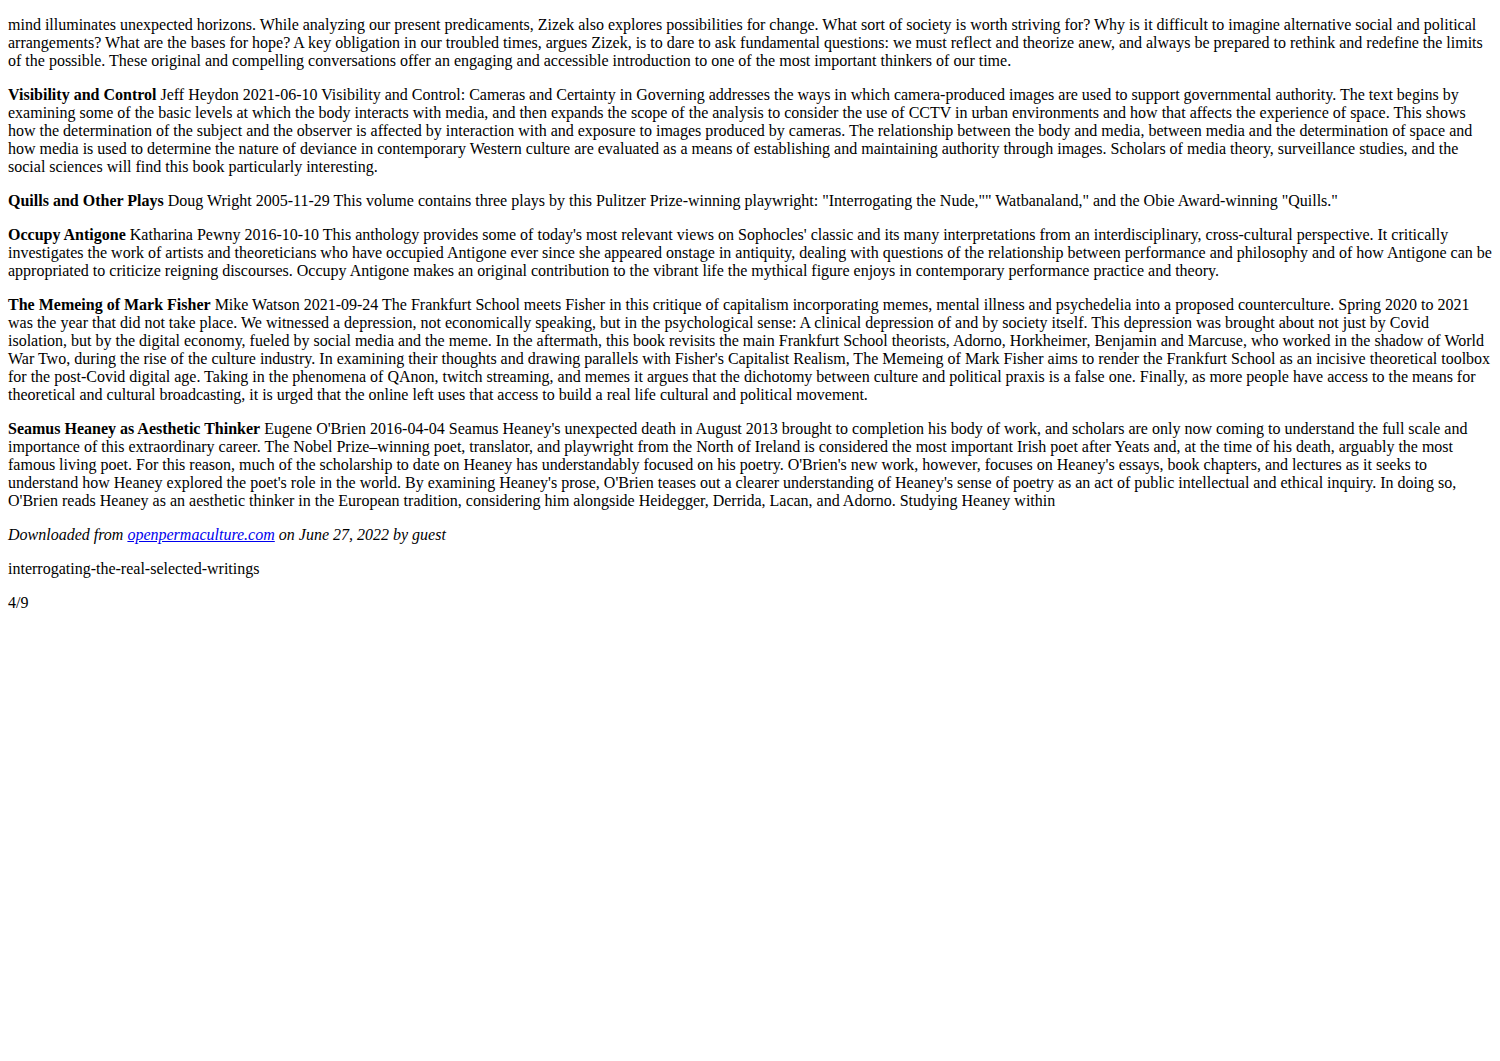mind illuminates unexpected horizons. While analyzing our present predicaments, Zizek also explores possibilities for change. What sort of society is worth striving for? Why is it difficult to imagine alternative social and political arrangements? What are the bases for hope? A key obligation in our troubled times, argues Zizek, is to dare to ask fundamental questions: we must reflect and theorize anew, and always be prepared to rethink and redefine the limits of the possible. These original and compelling conversations offer an engaging and accessible introduction to one of the most important thinkers of our time.
Visibility and Control Jeff Heydon 2021-06-10 Visibility and Control: Cameras and Certainty in Governing addresses the ways in which camera-produced images are used to support governmental authority. The text begins by examining some of the basic levels at which the body interacts with media, and then expands the scope of the analysis to consider the use of CCTV in urban environments and how that affects the experience of space. This shows how the determination of the subject and the observer is affected by interaction with and exposure to images produced by cameras. The relationship between the body and media, between media and the determination of space and how media is used to determine the nature of deviance in contemporary Western culture are evaluated as a means of establishing and maintaining authority through images. Scholars of media theory, surveillance studies, and the social sciences will find this book particularly interesting.
Quills and Other Plays Doug Wright 2005-11-29 This volume contains three plays by this Pulitzer Prize-winning playwright: "Interrogating the Nude,"" Watbanaland," and the Obie Award-winning "Quills."
Occupy Antigone Katharina Pewny 2016-10-10 This anthology provides some of today's most relevant views on Sophocles' classic and its many interpretations from an interdisciplinary, cross-cultural perspective. It critically investigates the work of artists and theoreticians who have occupied Antigone ever since she appeared onstage in antiquity, dealing with questions of the relationship between performance and philosophy and of how Antigone can be appropriated to criticize reigning discourses. Occupy Antigone makes an original contribution to the vibrant life the mythical figure enjoys in contemporary performance practice and theory.
The Memeing of Mark Fisher Mike Watson 2021-09-24 The Frankfurt School meets Fisher in this critique of capitalism incorporating memes, mental illness and psychedelia into a proposed counterculture. Spring 2020 to 2021 was the year that did not take place. We witnessed a depression, not economically speaking, but in the psychological sense: A clinical depression of and by society itself. This depression was brought about not just by Covid isolation, but by the digital economy, fueled by social media and the meme. In the aftermath, this book revisits the main Frankfurt School theorists, Adorno, Horkheimer, Benjamin and Marcuse, who worked in the shadow of World War Two, during the rise of the culture industry. In examining their thoughts and drawing parallels with Fisher's Capitalist Realism, The Memeing of Mark Fisher aims to render the Frankfurt School as an incisive theoretical toolbox for the post-Covid digital age. Taking in the phenomena of QAnon, twitch streaming, and memes it argues that the dichotomy between culture and political praxis is a false one. Finally, as more people have access to the means for theoretical and cultural broadcasting, it is urged that the online left uses that access to build a real life cultural and political movement.
Seamus Heaney as Aesthetic Thinker Eugene O'Brien 2016-04-04 Seamus Heaney's unexpected death in August 2013 brought to completion his body of work, and scholars are only now coming to understand the full scale and importance of this extraordinary career. The Nobel Prize–winning poet, translator, and playwright from the North of Ireland is considered the most important Irish poet after Yeats and, at the time of his death, arguably the most famous living poet. For this reason, much of the scholarship to date on Heaney has understandably focused on his poetry. O'Brien's new work, however, focuses on Heaney's essays, book chapters, and lectures as it seeks to understand how Heaney explored the poet's role in the world. By examining Heaney's prose, O'Brien teases out a clearer understanding of Heaney's sense of poetry as an act of public intellectual and ethical inquiry. In doing so, O'Brien reads Heaney as an aesthetic thinker in the European tradition, considering him alongside Heidegger, Derrida, Lacan, and Adorno. Studying Heaney within
Downloaded from openpermaculture.com on June 27, 2022 by guest
interrogating-the-real-selected-writings
4/9